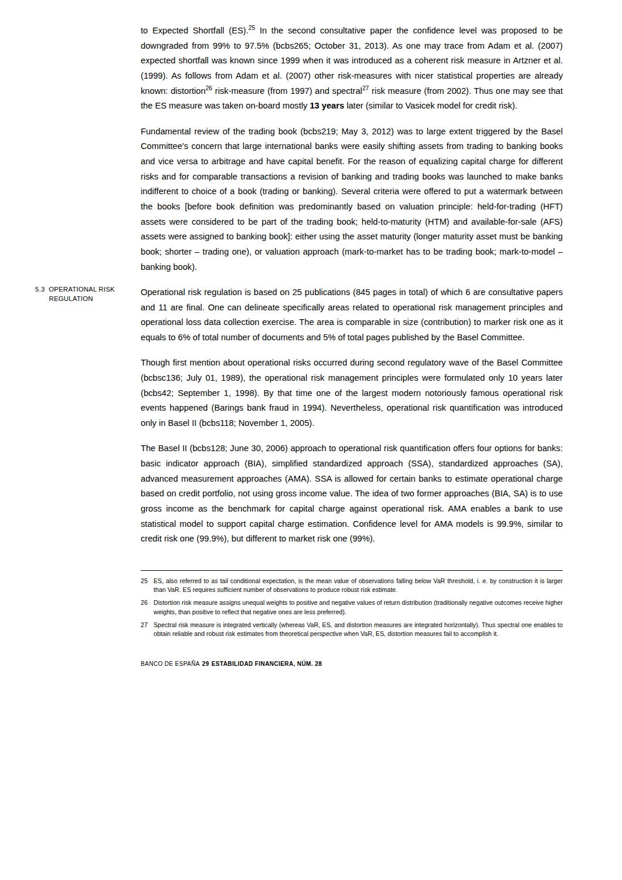to Expected Shortfall (ES).25 In the second consultative paper the confidence level was proposed to be downgraded from 99% to 97.5% (bcbs265; October 31, 2013). As one may trace from Adam et al. (2007) expected shortfall was known since 1999 when it was introduced as a coherent risk measure in Artzner et al. (1999). As follows from Adam et al. (2007) other risk-measures with nicer statistical properties are already known: distortion26 risk-measure (from 1997) and spectral27 risk measure (from 2002). Thus one may see that the ES measure was taken on-board mostly 13 years later (similar to Vasicek model for credit risk).
Fundamental review of the trading book (bcbs219; May 3, 2012) was to large extent triggered by the Basel Committee's concern that large international banks were easily shifting assets from trading to banking books and vice versa to arbitrage and have capital benefit. For the reason of equalizing capital charge for different risks and for comparable transactions a revision of banking and trading books was launched to make banks indifferent to choice of a book (trading or banking). Several criteria were offered to put a watermark between the books [before book definition was predominantly based on valuation principle: held-for-trading (HFT) assets were considered to be part of the trading book; held-to-maturity (HTM) and available-for-sale (AFS) assets were assigned to banking book]: either using the asset maturity (longer maturity asset must be banking book; shorter – trading one), or valuation approach (mark-to-market has to be trading book; mark-to-model – banking book).
5.3 OPERATIONAL RISK
REGULATION
Operational risk regulation is based on 25 publications (845 pages in total) of which 6 are consultative papers and 11 are final. One can delineate specifically areas related to operational risk management principles and operational loss data collection exercise. The area is comparable in size (contribution) to marker risk one as it equals to 6% of total number of documents and 5% of total pages published by the Basel Committee.
Though first mention about operational risks occurred during second regulatory wave of the Basel Committee (bcbsc136; July 01, 1989), the operational risk management principles were formulated only 10 years later (bcbs42; September 1, 1998). By that time one of the largest modern notoriously famous operational risk events happened (Barings bank fraud in 1994). Nevertheless, operational risk quantification was introduced only in Basel II (bcbs118; November 1, 2005).
The Basel II (bcbs128; June 30, 2006) approach to operational risk quantification offers four options for banks: basic indicator approach (BIA), simplified standardized approach (SSA), standardized approaches (SA), advanced measurement approaches (AMA). SSA is allowed for certain banks to estimate operational charge based on credit portfolio, not using gross income value. The idea of two former approaches (BIA, SA) is to use gross income as the benchmark for capital charge against operational risk. AMA enables a bank to use statistical model to support capital charge estimation. Confidence level for AMA models is 99.9%, similar to credit risk one (99.9%), but different to market risk one (99%).
25 ES, also referred to as tail conditional expectation, is the mean value of observations falling below VaR threshold, i. e. by construction it is larger than VaR. ES requires sufficient number of observations to produce robust risk estimate.
26 Distortion risk measure assigns unequal weights to positive and negative values of return distribution (traditionally negative outcomes receive higher weights, than positive to reflect that negative ones are less preferred).
27 Spectral risk measure is integrated vertically (whereas VaR, ES, and distortion measures are integrated horizontally). Thus spectral one enables to obtain reliable and robust risk estimates from theoretical perspective when VaR, ES, distortion measures fail to accomplish it.
BANCO DE ESPAÑA 29 ESTABILIDAD FINANCIERA, NÚM. 28